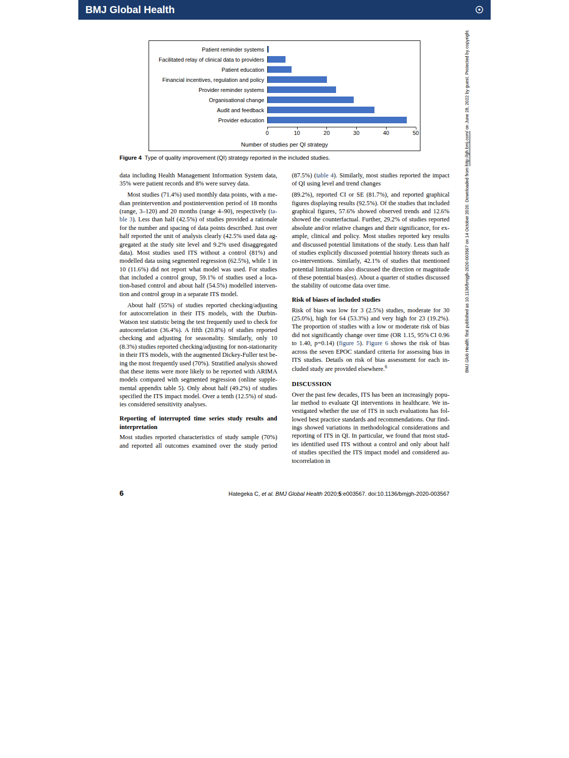BMJ Global Health ☉
BMJ Glob Health: first published as 10.1136/bmjgh-2020-003567 on 14 October 2020. Downloaded from http://gh.bmj.com/ on June 28, 2022 by guest. Protected by copyright.
Patient reminder systems
Facilitated relay of clinical data to providers
Patient education
Financial incentives, regulation and policy
Provider reminder systems
Organisational change
Audit and feedback
Provider education
0
10
20
30
40
50
Number of studies per QI strategy
Figure 4 Type of quality improvement (QI) strategy reported in the included studies.
data including Health Management Information System data, 35% were patient records and 8% were survey data.
Most studies (71.4%) used monthly data points, with a median preintervention and postintervention period of 18 months (range, 3–120) and 20 months (range 4–90), respectively (table 3). Less than half (42.5%) of studies provided a rationale for the number and spacing of data points described. Just over half reported the unit of analysis clearly (42.5% used data aggregated at the study site level and 9.2% used disaggregated data). Most studies used ITS without a control (81%) and modelled data using segmented regression (62.5%), while 1 in 10 (11.6%) did not report what model was used. For studies that included a control group, 59.1% of studies used a location-based control and about half (54.5%) modelled intervention and control group in a separate ITS model.
About half (55%) of studies reported checking/adjusting for autocorrelation in their ITS models, with the Durbin-Watson test statistic being the test frequently used to check for autocorrelation (36.4%). A fifth (20.8%) of studies reported checking and adjusting for seasonality. Similarly, only 10 (8.3%) studies reported checking/adjusting for non-stationarity in their ITS models, with the augmented Dickey-Fuller test being the most frequently used (70%). Stratified analysis showed that these items were more likely to be reported with ARIMA models compared with segmented regression (online supplemental appendix table 5). Only about half (49.2%) of studies specified the ITS impact model. Over a tenth (12.5%) of studies considered sensitivity analyses.
Reporting of interrupted time series study results and interpretation
Most studies reported characteristics of study sample (70%) and reported all outcomes examined over the study period (87.5%) (table 4). Similarly, most studies reported the impact of QI using level and trend changes
(89.2%), reported CI or SE (81.7%), and reported graphical figures displaying results (92.5%). Of the studies that included graphical figures, 57.6% showed observed trends and 12.6% showed the counterfactual. Further, 29.2% of studies reported absolute and/or relative changes and their significance, for example, clinical and policy. Most studies reported key results and discussed potential limitations of the study. Less than half of studies explicitly discussed potential history threats such as co-interventions. Similarly, 42.1% of studies that mentioned potential limitations also discussed the direction or magnitude of these potential bias(es). About a quarter of studies discussed the stability of outcome data over time.
Risk of biases of included studies
Risk of bias was low for 3 (2.5%) studies, moderate for 30 (25.0%), high for 64 (53.3%) and very high for 23 (19.2%). The proportion of studies with a low or moderate risk of bias did not significantly change over time (OR 1.15, 95% CI 0.96 to 1.40, p=0.14) (figure 5). Figure 6 shows the risk of bias across the seven EPOC standard criteria for assessing bias in ITS studies. Details on risk of bias assessment for each included study are provided elsewhere.6
Discussion
Over the past few decades, ITS has been an increasingly popular method to evaluate QI interventions in healthcare. We investigated whether the use of ITS in such evaluations has followed best practice standards and recommendations. Our findings showed variations in methodological considerations and reporting of ITS in QI. In particular, we found that most studies identified used ITS without a control and only about half of studies specified the ITS impact model and considered autocorrelation in
6 Hategeka C, et al. BMJ Global Health 2020;5:e003567. doi:10.1136/bmjgh-2020-003567